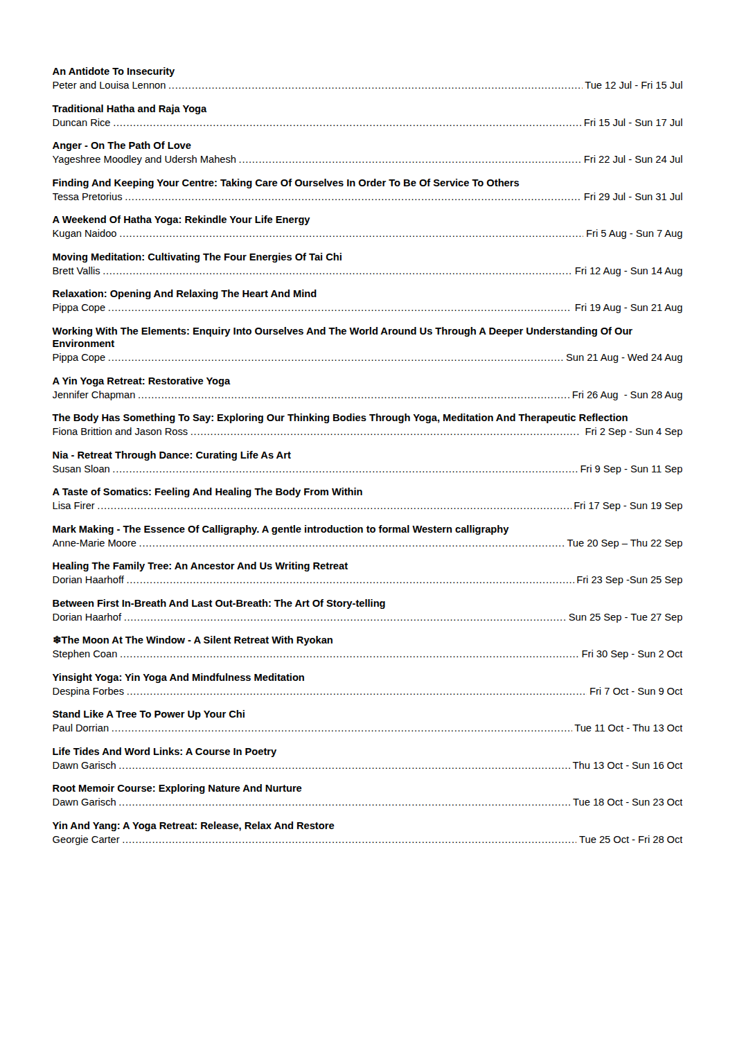An Antidote To Insecurity
Peter and Louisa Lennon ........................................................................................................................................... Tue 12 Jul - Fri 15 Jul
Traditional Hatha and Raja Yoga
Duncan Rice ......................................................................................................................................................... Fri 15 Jul - Sun 17 Jul
Anger - On The Path Of Love
Yageshree Moodley and Udersh Mahesh ....................................................................................................... Fri 22 Jul - Sun 24 Jul
Finding And Keeping Your Centre: Taking Care Of Ourselves In Order To Be Of Service To Others
Tessa Pretorius .................................................................................................................................................... Fri 29 Jul - Sun 31 Jul
A Weekend Of Hatha Yoga: Rekindle Your Life Energy
Kugan Naidoo ..................................................................................................................................................... Fri 5 Aug - Sun 7 Aug
Moving Meditation: Cultivating The Four Energies Of Tai Chi
Brett Vallis ............................................................................................................................................. Fri 12 Aug - Sun 14 Aug
Relaxation: Opening And Relaxing The Heart And Mind
Pippa Cope ........................................................................................................................................... Fri 19 Aug - Sun 21 Aug
Working With The Elements: Enquiry Into Ourselves And The World Around Us Through A Deeper Understanding Of Our Environment
Pippa Cope ......................................................................................................................................... Sun 21 Aug - Wed 24 Aug
A Yin Yoga Retreat: Restorative Yoga
Jennifer Chapman ......................................................................................................................................... Fri 26 Aug - Sun 28 Aug
The Body Has Something To Say: Exploring Our Thinking Bodies Through Yoga, Meditation And Therapeutic Reflection
Fiona Brittion and Jason Ross ..................................................................................................................... Fri 2 Sep - Sun 4 Sep
Nia - Retreat Through Dance: Curating Life As Art
Susan Sloan ......................................................................................................................................................... Fri 9 Sep - Sun 11 Sep
A Taste of Somatics: Feeling And Healing The Body From Within
Lisa Firer ............................................................................................................................................................. Fri 17 Sep - Sun 19 Sep
Mark Making - The Essence Of Calligraphy. A gentle introduction to formal Western calligraphy
Anne-Marie Moore ......................................................................................................................................... Tue 20 Sep – Thu 22 Sep
Healing The Family Tree: An Ancestor And Us Writing Retreat
Dorian Haarhoff ................................................................................................................................................. Fri 23 Sep -Sun 25 Sep
Between First In-Breath And Last Out-Breath: The Art Of Story-telling
Dorian Haarhof ................................................................................................................................................. Sun 25 Sep - Tue 27 Sep
❄The Moon At The Window - A Silent Retreat With Ryokan
Stephen Coan ....................................................................................................................................................... Fri 30 Sep - Sun 2 Oct
Yinsight Yoga: Yin Yoga And Mindfulness Meditation
Despina Forbes ................................................................................................................................................. Fri 7 Oct - Sun 9 Oct
Stand Like A Tree To Power Up Your Chi
Paul Dorrian ....................................................................................................................................................... Tue 11 Oct - Thu 13 Oct
Life Tides And Word Links: A Course In Poetry
Dawn Garisch ....................................................................................................................................................... Thu 13 Oct - Sun 16 Oct
Root Memoir Course: Exploring Nature And Nurture
Dawn Garisch ......................................................................................................................................... Tue 18 Oct - Sun 23 Oct
Yin And Yang: A Yoga Retreat: Release, Relax And Restore
Georgie Carter ................................................................................................................................................. Tue 25 Oct - Fri 28 Oct